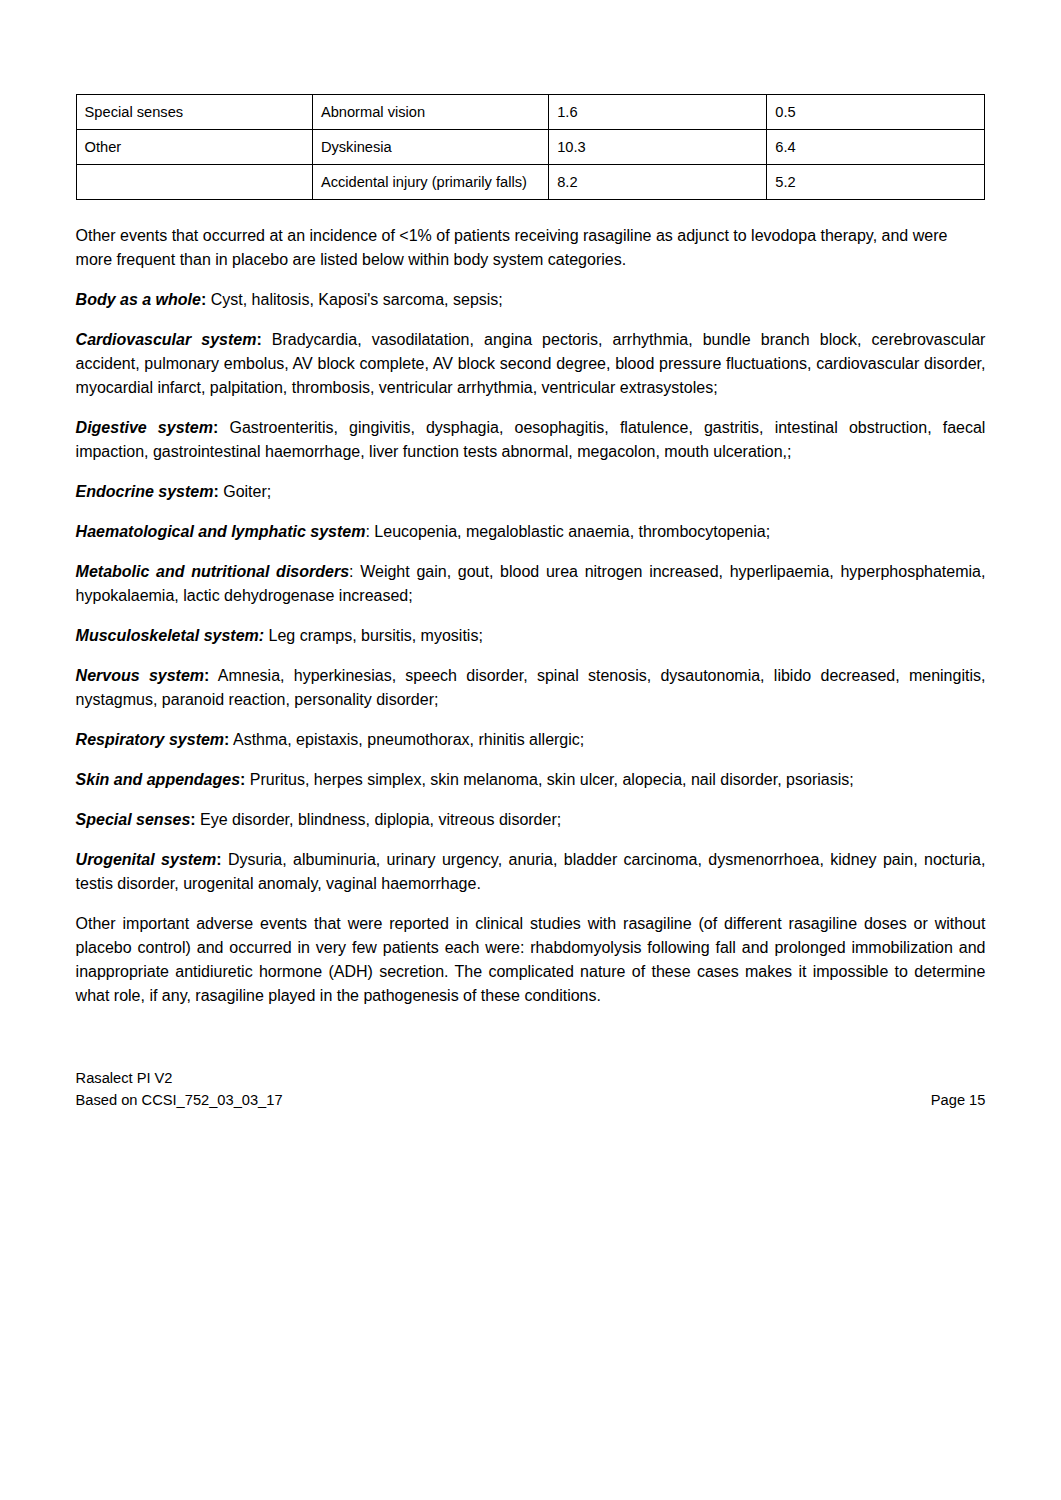| Special senses | Abnormal vision | 1.6 | 0.5 |
| Other | Dyskinesia | 10.3 | 6.4 |
| | Accidental injury (primarily falls) | 8.2 | 5.2 |
Other events that occurred at an incidence of <1% of patients receiving rasagiline as adjunct to levodopa therapy, and were more frequent than in placebo are listed below within body system categories.
Body as a whole: Cyst, halitosis, Kaposi's sarcoma, sepsis;
Cardiovascular system: Bradycardia, vasodilatation, angina pectoris, arrhythmia, bundle branch block, cerebrovascular accident, pulmonary embolus, AV block complete, AV block second degree, blood pressure fluctuations, cardiovascular disorder, myocardial infarct, palpitation, thrombosis, ventricular arrhythmia, ventricular extrasystoles;
Digestive system: Gastroenteritis, gingivitis, dysphagia, oesophagitis, flatulence, gastritis, intestinal obstruction, faecal impaction, gastrointestinal haemorrhage, liver function tests abnormal, megacolon, mouth ulceration,;
Endocrine system: Goiter;
Haematological and lymphatic system: Leucopenia, megaloblastic anaemia, thrombocytopenia;
Metabolic and nutritional disorders: Weight gain, gout, blood urea nitrogen increased, hyperlipaemia, hyperphosphatemia, hypokalaemia, lactic dehydrogenase increased;
Musculoskeletal system: Leg cramps, bursitis, myositis;
Nervous system: Amnesia, hyperkinesias, speech disorder, spinal stenosis, dysautonomia, libido decreased, meningitis, nystagmus, paranoid reaction, personality disorder;
Respiratory system: Asthma, epistaxis, pneumothorax, rhinitis allergic;
Skin and appendages: Pruritus, herpes simplex, skin melanoma, skin ulcer, alopecia, nail disorder, psoriasis;
Special senses: Eye disorder, blindness, diplopia, vitreous disorder;
Urogenital system: Dysuria, albuminuria, urinary urgency, anuria, bladder carcinoma, dysmenorrhoea, kidney pain, nocturia, testis disorder, urogenital anomaly, vaginal haemorrhage.
Other important adverse events that were reported in clinical studies with rasagiline (of different rasagiline doses or without placebo control) and occurred in very few patients each were: rhabdomyolysis following fall and prolonged immobilization and inappropriate antidiuretic hormone (ADH) secretion. The complicated nature of these cases makes it impossible to determine what role, if any, rasagiline played in the pathogenesis of these conditions.
Rasalect PI V2
Based on CCSI_752_03_03_17
Page 15